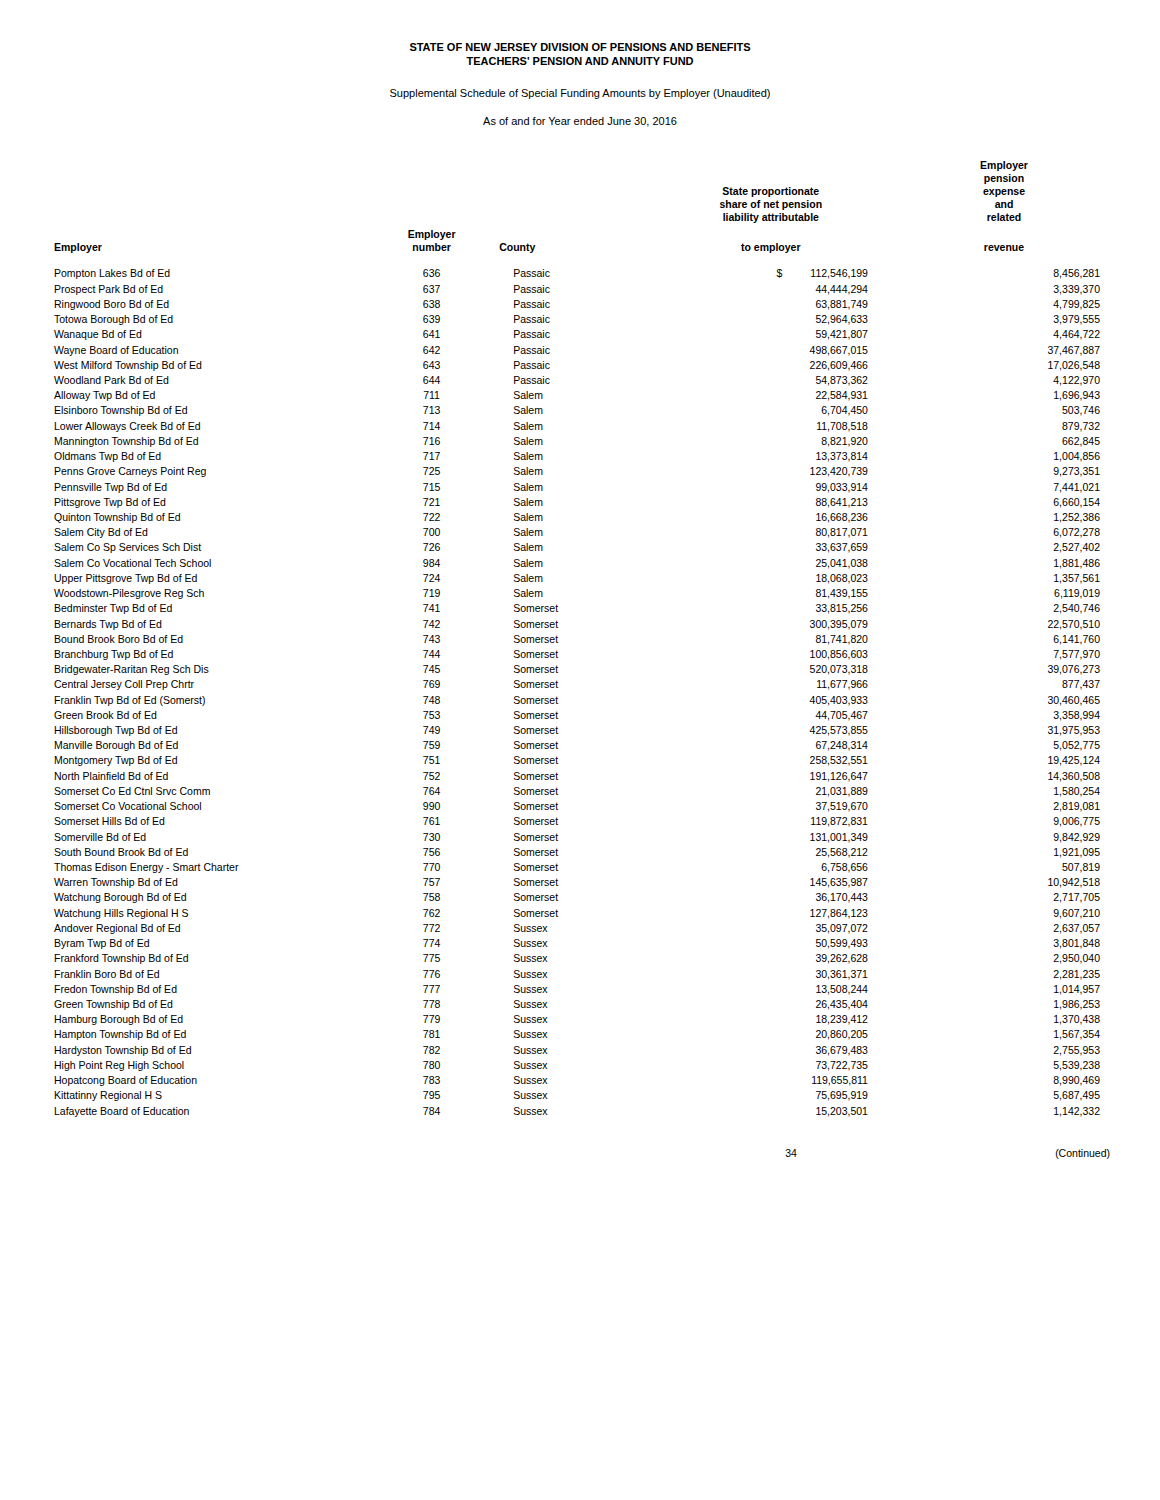STATE OF NEW JERSEY DIVISION OF PENSIONS AND BENEFITS
TEACHERS' PENSION AND ANNUITY FUND
Supplemental Schedule of Special Funding Amounts by Employer (Unaudited)
As of and for Year ended June 30, 2016
| | | | State proportionate share of net pension liability attributable | Employer pension expense and related |
| --- | --- | --- | --- | --- |
| Employer | Employer number | County | to employer | revenue |
| Pompton Lakes Bd of Ed | 636 | Passaic | $ 112,546,199 | 8,456,281 |
| Prospect Park Bd of Ed | 637 | Passaic | 44,444,294 | 3,339,370 |
| Ringwood Boro Bd of Ed | 638 | Passaic | 63,881,749 | 4,799,825 |
| Totowa Borough Bd of Ed | 639 | Passaic | 52,964,633 | 3,979,555 |
| Wanaque Bd of Ed | 641 | Passaic | 59,421,807 | 4,464,722 |
| Wayne Board of Education | 642 | Passaic | 498,667,015 | 37,467,887 |
| West Milford Township Bd of Ed | 643 | Passaic | 226,609,466 | 17,026,548 |
| Woodland Park Bd of Ed | 644 | Passaic | 54,873,362 | 4,122,970 |
| Alloway Twp Bd of Ed | 711 | Salem | 22,584,931 | 1,696,943 |
| Elsinboro Township Bd of Ed | 713 | Salem | 6,704,450 | 503,746 |
| Lower Alloways Creek Bd of Ed | 714 | Salem | 11,708,518 | 879,732 |
| Mannington Township Bd of Ed | 716 | Salem | 8,821,920 | 662,845 |
| Oldmans Twp Bd of Ed | 717 | Salem | 13,373,814 | 1,004,856 |
| Penns Grove Carneys Point Reg | 725 | Salem | 123,420,739 | 9,273,351 |
| Pennsville Twp Bd of Ed | 715 | Salem | 99,033,914 | 7,441,021 |
| Pittsgrove Twp Bd of Ed | 721 | Salem | 88,641,213 | 6,660,154 |
| Quinton Township Bd of Ed | 722 | Salem | 16,668,236 | 1,252,386 |
| Salem City Bd of Ed | 700 | Salem | 80,817,071 | 6,072,278 |
| Salem Co Sp Services Sch Dist | 726 | Salem | 33,637,659 | 2,527,402 |
| Salem Co Vocational Tech School | 984 | Salem | 25,041,038 | 1,881,486 |
| Upper Pittsgrove Twp Bd of Ed | 724 | Salem | 18,068,023 | 1,357,561 |
| Woodstown-Pilesgrove Reg Sch | 719 | Salem | 81,439,155 | 6,119,019 |
| Bedminster Twp Bd of Ed | 741 | Somerset | 33,815,256 | 2,540,746 |
| Bernards Twp Bd of Ed | 742 | Somerset | 300,395,079 | 22,570,510 |
| Bound Brook Boro Bd of Ed | 743 | Somerset | 81,741,820 | 6,141,760 |
| Branchburg Twp Bd of Ed | 744 | Somerset | 100,856,603 | 7,577,970 |
| Bridgewater-Raritan Reg Sch Dis | 745 | Somerset | 520,073,318 | 39,076,273 |
| Central Jersey Coll Prep Chrtr | 769 | Somerset | 11,677,966 | 877,437 |
| Franklin Twp Bd of Ed (Somerst) | 748 | Somerset | 405,403,933 | 30,460,465 |
| Green Brook Bd of Ed | 753 | Somerset | 44,705,467 | 3,358,994 |
| Hillsborough Twp Bd of Ed | 749 | Somerset | 425,573,855 | 31,975,953 |
| Manville Borough Bd of Ed | 759 | Somerset | 67,248,314 | 5,052,775 |
| Montgomery Twp Bd of Ed | 751 | Somerset | 258,532,551 | 19,425,124 |
| North Plainfield Bd of Ed | 752 | Somerset | 191,126,647 | 14,360,508 |
| Somerset Co Ed Ctnl Srvc Comm | 764 | Somerset | 21,031,889 | 1,580,254 |
| Somerset Co Vocational School | 990 | Somerset | 37,519,670 | 2,819,081 |
| Somerset Hills Bd of Ed | 761 | Somerset | 119,872,831 | 9,006,775 |
| Somerville Bd of Ed | 730 | Somerset | 131,001,349 | 9,842,929 |
| South Bound Brook Bd of Ed | 756 | Somerset | 25,568,212 | 1,921,095 |
| Thomas Edison Energy - Smart Charter | 770 | Somerset | 6,758,656 | 507,819 |
| Warren Township Bd of Ed | 757 | Somerset | 145,635,987 | 10,942,518 |
| Watchung Borough Bd of Ed | 758 | Somerset | 36,170,443 | 2,717,705 |
| Watchung Hills Regional H S | 762 | Somerset | 127,864,123 | 9,607,210 |
| Andover Regional Bd of Ed | 772 | Sussex | 35,097,072 | 2,637,057 |
| Byram Twp Bd of Ed | 774 | Sussex | 50,599,493 | 3,801,848 |
| Frankford Township Bd of Ed | 775 | Sussex | 39,262,628 | 2,950,040 |
| Franklin Boro Bd of Ed | 776 | Sussex | 30,361,371 | 2,281,235 |
| Fredon Township Bd of Ed | 777 | Sussex | 13,508,244 | 1,014,957 |
| Green Township Bd of Ed | 778 | Sussex | 26,435,404 | 1,986,253 |
| Hamburg Borough Bd of Ed | 779 | Sussex | 18,239,412 | 1,370,438 |
| Hampton Township Bd of Ed | 781 | Sussex | 20,860,205 | 1,567,354 |
| Hardyston Township Bd of Ed | 782 | Sussex | 36,679,483 | 2,755,953 |
| High Point Reg High School | 780 | Sussex | 73,722,735 | 5,539,238 |
| Hopatcong Board of Education | 783 | Sussex | 119,655,811 | 8,990,469 |
| Kittatinny Regional H S | 795 | Sussex | 75,695,919 | 5,687,495 |
| Lafayette Board of Education | 784 | Sussex | 15,203,501 | 1,142,332 |
34 (Continued)